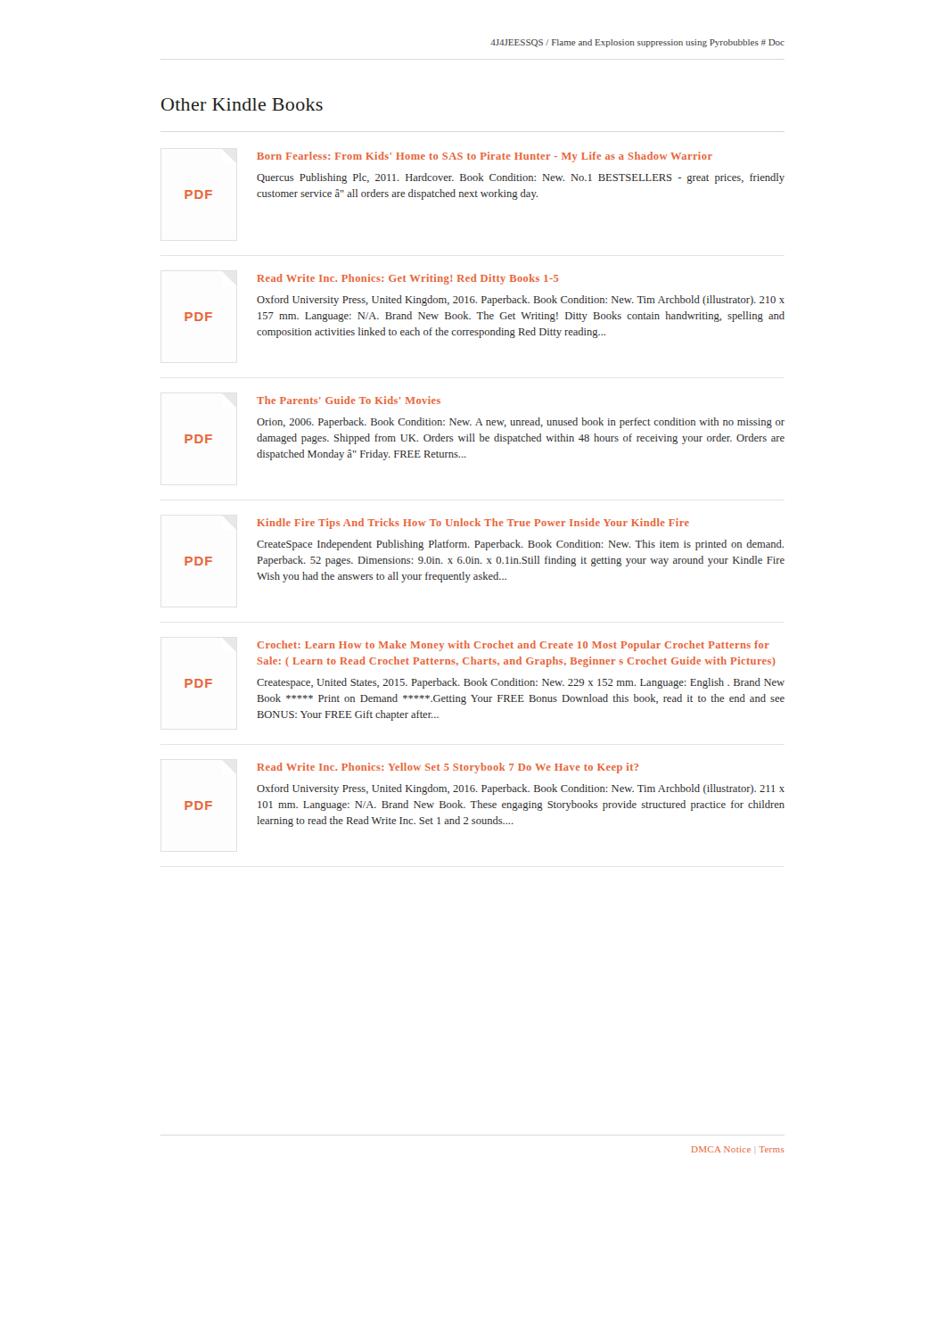4J4JEESSQS / Flame and Explosion suppression using Pyrobubbles # Doc
Other Kindle Books
PDF
Born Fearless: From Kids' Home to SAS to Pirate Hunter - My Life as a Shadow Warrior
Quercus Publishing Plc, 2011. Hardcover. Book Condition: New. No.1 BESTSELLERS - great prices, friendly customer service â" all orders are dispatched next working day.
PDF
Read Write Inc. Phonics: Get Writing! Red Ditty Books 1-5
Oxford University Press, United Kingdom, 2016. Paperback. Book Condition: New. Tim Archbold (illustrator). 210 x 157 mm. Language: N/A. Brand New Book. The Get Writing! Ditty Books contain handwriting, spelling and composition activities linked to each of the corresponding Red Ditty reading...
PDF
The Parents' Guide To Kids' Movies
Orion, 2006. Paperback. Book Condition: New. A new, unread, unused book in perfect condition with no missing or damaged pages. Shipped from UK. Orders will be dispatched within 48 hours of receiving your order. Orders are dispatched Monday â" Friday. FREE Returns...
PDF
Kindle Fire Tips And Tricks How To Unlock The True Power Inside Your Kindle Fire
CreateSpace Independent Publishing Platform. Paperback. Book Condition: New. This item is printed on demand. Paperback. 52 pages. Dimensions: 9.0in. x 6.0in. x 0.1in.Still finding it getting your way around your Kindle Fire Wish you had the answers to all your frequently asked...
PDF
Crochet: Learn How to Make Money with Crochet and Create 10 Most Popular Crochet Patterns for Sale: ( Learn to Read Crochet Patterns, Charts, and Graphs, Beginner s Crochet Guide with Pictures)
Createspace, United States, 2015. Paperback. Book Condition: New. 229 x 152 mm. Language: English . Brand New Book ***** Print on Demand *****.Getting Your FREE Bonus Download this book, read it to the end and see BONUS: Your FREE Gift chapter after...
PDF
Read Write Inc. Phonics: Yellow Set 5 Storybook 7 Do We Have to Keep it?
Oxford University Press, United Kingdom, 2016. Paperback. Book Condition: New. Tim Archbold (illustrator). 211 x 101 mm. Language: N/A. Brand New Book. These engaging Storybooks provide structured practice for children learning to read the Read Write Inc. Set 1 and 2 sounds....
DMCA Notice | Terms